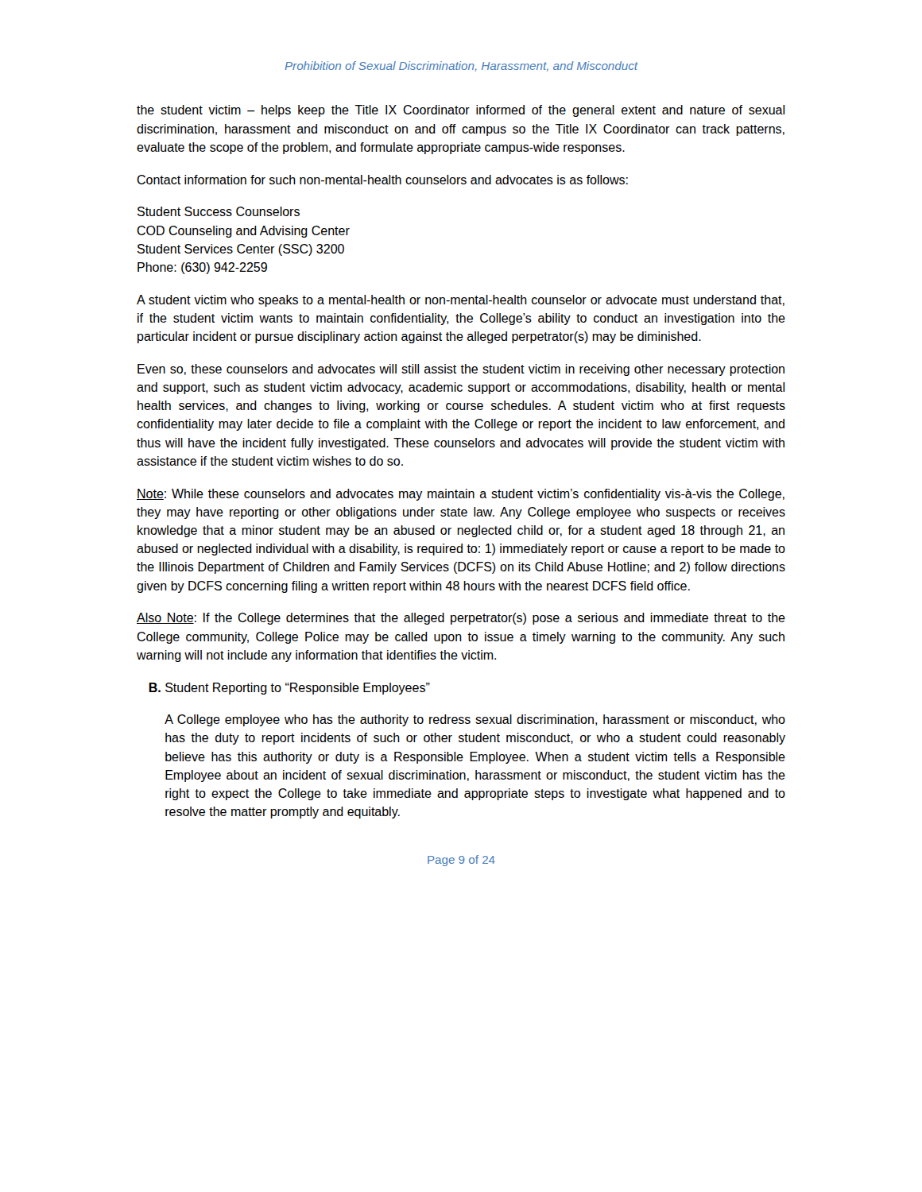Prohibition of Sexual Discrimination, Harassment, and Misconduct
the student victim – helps keep the Title IX Coordinator informed of the general extent and nature of sexual discrimination, harassment and misconduct on and off campus so the Title IX Coordinator can track patterns, evaluate the scope of the problem, and formulate appropriate campus-wide responses.
Contact information for such non-mental-health counselors and advocates is as follows:
Student Success Counselors
COD Counseling and Advising Center
Student Services Center (SSC) 3200
Phone: (630) 942-2259
A student victim who speaks to a mental-health or non-mental-health counselor or advocate must understand that, if the student victim wants to maintain confidentiality, the College’s ability to conduct an investigation into the particular incident or pursue disciplinary action against the alleged perpetrator(s) may be diminished.
Even so, these counselors and advocates will still assist the student victim in receiving other necessary protection and support, such as student victim advocacy, academic support or accommodations, disability, health or mental health services, and changes to living, working or course schedules. A student victim who at first requests confidentiality may later decide to file a complaint with the College or report the incident to law enforcement, and thus will have the incident fully investigated. These counselors and advocates will provide the student victim with assistance if the student victim wishes to do so.
Note: While these counselors and advocates may maintain a student victim’s confidentiality vis-à-vis the College, they may have reporting or other obligations under state law. Any College employee who suspects or receives knowledge that a minor student may be an abused or neglected child or, for a student aged 18 through 21, an abused or neglected individual with a disability, is required to: 1) immediately report or cause a report to be made to the Illinois Department of Children and Family Services (DCFS) on its Child Abuse Hotline; and 2) follow directions given by DCFS concerning filing a written report within 48 hours with the nearest DCFS field office.
Also Note: If the College determines that the alleged perpetrator(s) pose a serious and immediate threat to the College community, College Police may be called upon to issue a timely warning to the community. Any such warning will not include any information that identifies the victim.
Student Reporting to “Responsible Employees”
A College employee who has the authority to redress sexual discrimination, harassment or misconduct, who has the duty to report incidents of such or other student misconduct, or who a student could reasonably believe has this authority or duty is a Responsible Employee. When a student victim tells a Responsible Employee about an incident of sexual discrimination, harassment or misconduct, the student victim has the right to expect the College to take immediate and appropriate steps to investigate what happened and to resolve the matter promptly and equitably.
Page 9 of 24